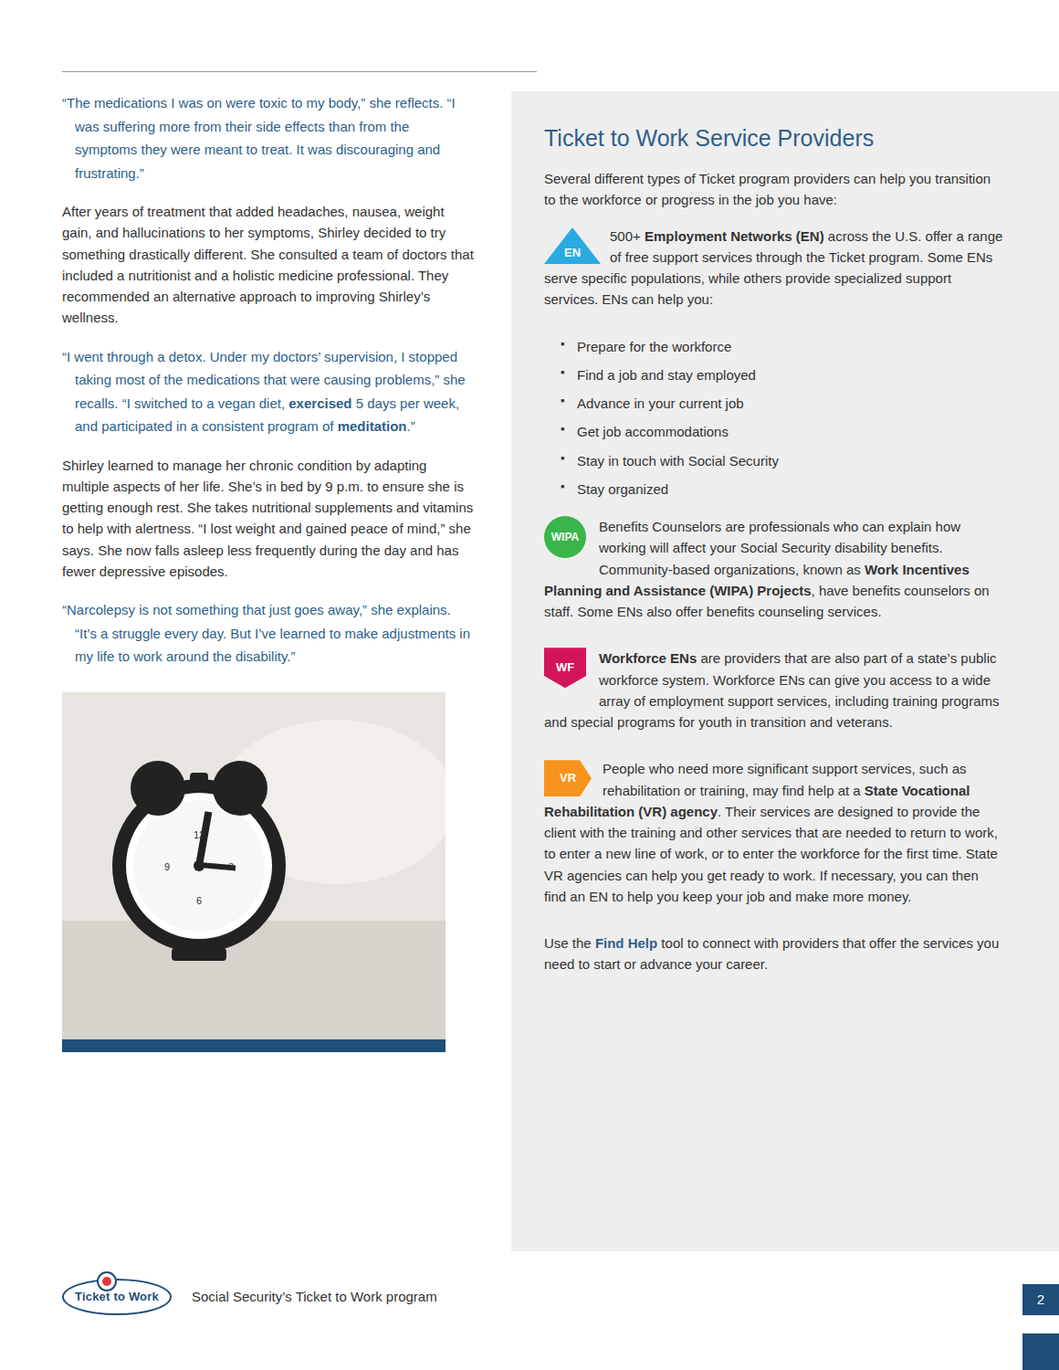“The medications I was on were toxic to my body,” she reflects. “I was suffering more from their side effects than from the symptoms they were meant to treat. It was discouraging and frustrating.”
After years of treatment that added headaches, nausea, weight gain, and hallucinations to her symptoms, Shirley decided to try something drastically different. She consulted a team of doctors that included a nutritionist and a holistic medicine professional. They recommended an alternative approach to improving Shirley’s wellness.
“I went through a detox. Under my doctors’ supervision, I stopped taking most of the medications that were causing problems,” she recalls. “I switched to a vegan diet, exercised 5 days per week, and participated in a consistent program of meditation.”
Shirley learned to manage her chronic condition by adapting multiple aspects of her life. She’s in bed by 9 p.m. to ensure she is getting enough rest. She takes nutritional supplements and vitamins to help with alertness. “I lost weight and gained peace of mind,” she says. She now falls asleep less frequently during the day and has fewer depressive episodes.
“Narcolepsy is not something that just goes away,” she explains. “It’s a struggle every day. But I’ve learned to make adjustments in my life to work around the disability.”
Ticket to Work Service Providers
Several different types of Ticket program providers can help you transition to the workforce or progress in the job you have:
EN
500+ Employment Networks (EN) across the U.S. offer a range of free support services through the Ticket program. Some ENs serve specific populations, while others provide specialized support services. ENs can help you:
Prepare for the workforce
Find a job and stay employed
Advance in your current job
Get job accommodations
Stay in touch with Social Security
Stay organized
WIPA
Benefits Counselors are professionals who can explain how working will affect your Social Security disability benefits. Community-based organizations, known as Work Incentives Planning and Assistance (WIPA) Projects, have benefits counselors on staff. Some ENs also offer benefits counseling services.
WF
Workforce ENs are providers that are also part of a state’s public workforce system. Workforce ENs can give you access to a wide array of employment support services, including training programs and special programs for youth in transition and veterans.
VR
People who need more significant support services, such as rehabilitation or training, may find help at a State Vocational Rehabilitation (VR) agency. Their services are designed to provide the client with the training and other services that are needed to return to work, to enter a new line of work, or to enter the workforce for the first time. State VR agencies can help you get ready to work. If necessary, you can then find an EN to help you keep your job and make more money.
Use the Find Help tool to connect with providers that offer the services you need to start or advance your career.
Ticket to Work
Social Security’s Ticket to Work program
2